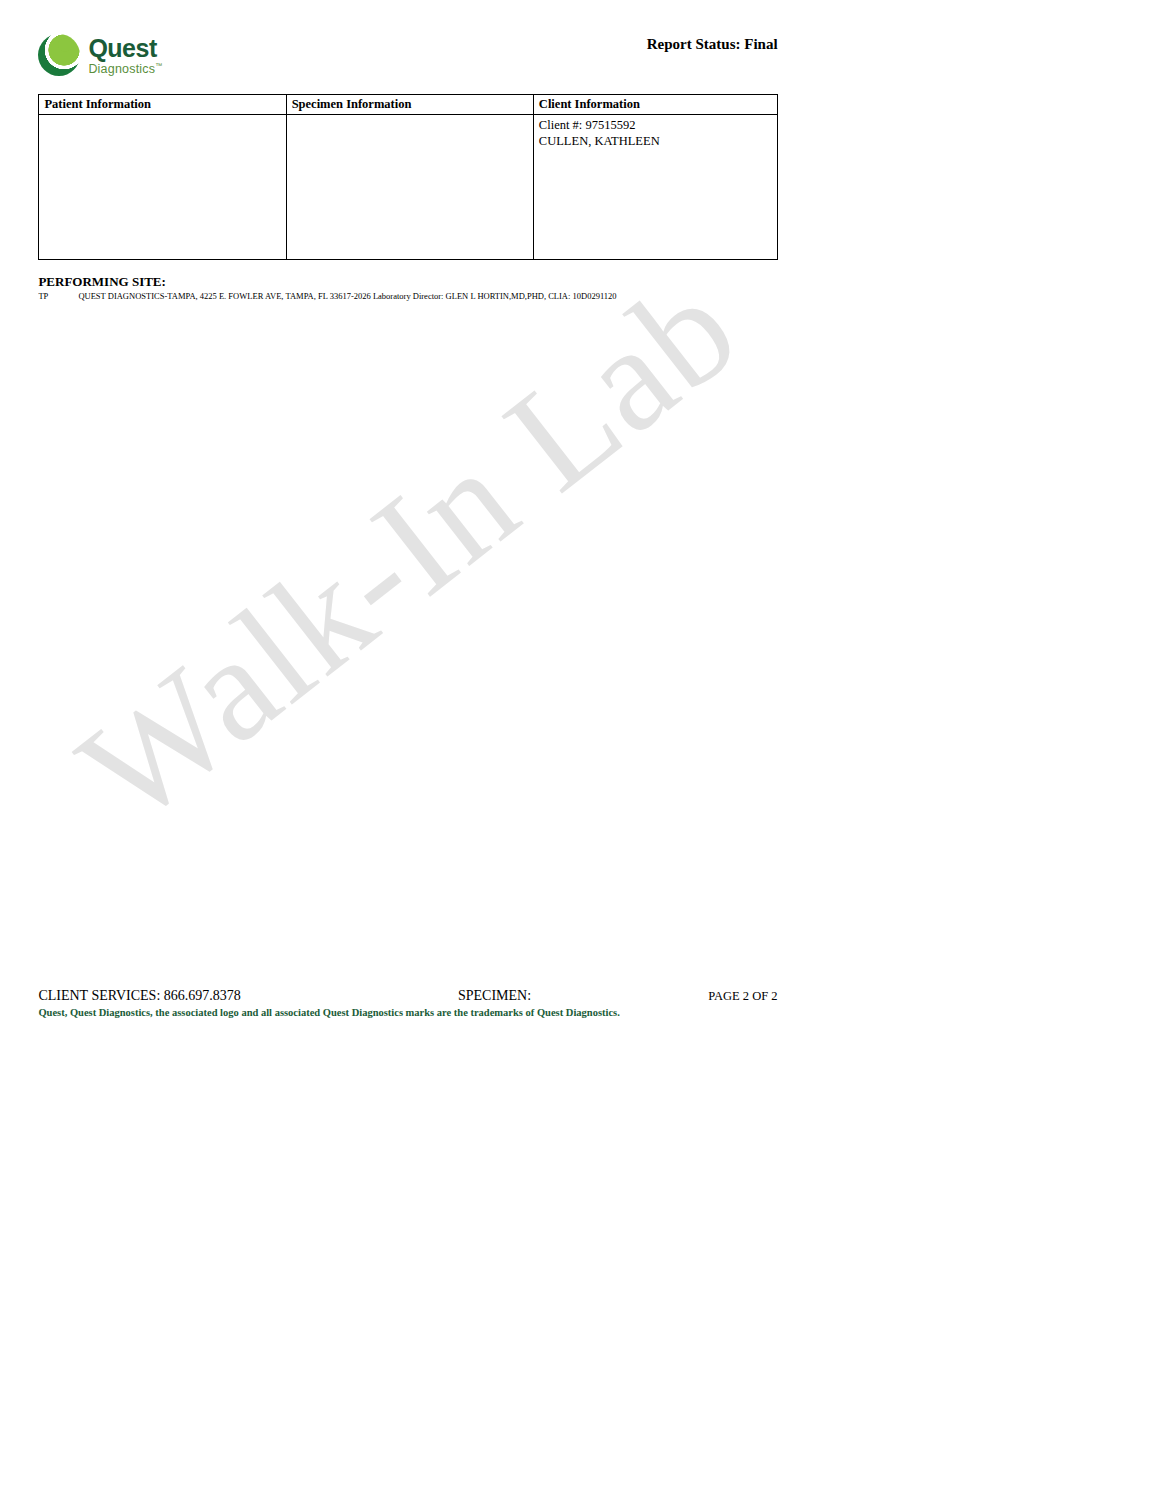Walk-In Lab
Quest
Diagnostics™
Report Status: Final
| Patient Information | Specimen Information | Client Information |
| --- | --- | --- |
| | | Client #: 97515592 CULLEN, KATHLEEN |
PERFORMING SITE:
TPQUEST DIAGNOSTICS-TAMPA, 4225 E. FOWLER AVE, TAMPA, FL 33617-2026 Laboratory Director: GLEN L HORTIN,MD,PHD, CLIA: 10D0291120
CLIENT SERVICES: 866.697.8378
SPECIMEN:
PAGE 2 OF 2
Quest, Quest Diagnostics, the associated logo and all associated Quest Diagnostics marks are the trademarks of Quest Diagnostics.